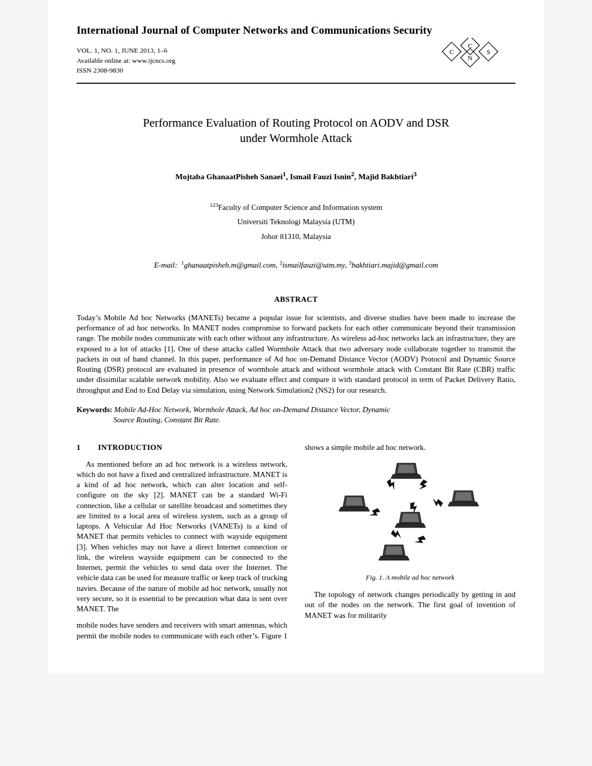International Journal of Computer Networks and Communications Security
VOL. 1, NO. 1, JUNE 2013, 1–6
Available online at: www.ijcncs.org
ISSN 2308-9830
C C N S
Performance Evaluation of Routing Protocol on AODV and DSR
under Wormhole Attack
Mojtaba GhanaatPisheh Sanaei1, Ismail Fauzi Isnin2, Majid Bakhtiari3
123Faculty of Computer Science and Information system
Universiti Teknologi Malaysia (UTM)
Johor 81310, Malaysia
E-mail: 1ghanaatpisheh.m@gmail.com, 2ismailfauzi@utm.my, 3bakhtiari.majid@gmail.com
ABSTRACT
Today’s Mobile Ad hoc Networks (MANETs) became a popular issue for scientists, and diverse studies have been made to increase the performance of ad hoc networks. In MANET nodes compromise to forward packets for each other communicate beyond their transmission range. The mobile nodes communicate with each other without any infrastructure. As wireless ad-hoc networks lack an infrastructure, they are exposed to a lot of attacks [1]. One of these attacks called Wormhole Attack that two adversary node collaborate together to transmit the packets in out of band channel. In this paper, performance of Ad hoc on-Demand Distance Vector (AODV) Protocol and Dynamic Source Routing (DSR) protocol are evaluated in presence of wormhole attack and without wormhole attack with Constant Bit Rate (CBR) traffic under dissimilar scalable network mobility. Also we evaluate effect and compare it with standard protocol in term of Packet Delivery Ratio, throughput and End to End Delay via simulation, using Network Simulation2 (NS2) for our research.
Keywords: Mobile Ad-Hoc Network, Wormhole Attack, Ad hoc on-Demand Distance Vector, Dynamic Source Routing, Constant Bit Rate.
1 INTRODUCTION
As mentioned before an ad hoc network is a wireless network, which do not have a fixed and centralized infrastructure. MANET is a kind of ad hoc network, which can alter location and self-configure on the sky [2]. MANET can be a standard Wi-Fi connection, like a cellular or satellite broadcast and sometimes they are limited to a local area of wireless system, such as a group of laptops. A Vehicular Ad Hoc Networks (VANETs) is a kind of MANET that permits vehicles to connect with wayside equipment [3]. When vehicles may not have a direct Internet connection or link, the wireless wayside equipment can be connected to the Internet, permit the vehicles to send data over the Internet. The vehicle data can be used for measure traffic or keep track of trucking navies. Because of the nature of mobile ad hoc network, usually not very secure, so it is essential to be precaution what data is sent over MANET. The
mobile nodes have senders and receivers with smart antennas, which permit the mobile nodes to communicate with each other’s. Figure 1 shows a simple mobile ad hoc network.
Fig. 1. A mobile ad hoc network
The topology of network changes periodically by getting in and out of the nodes on the network. The first goal of invention of MANET was for militarily